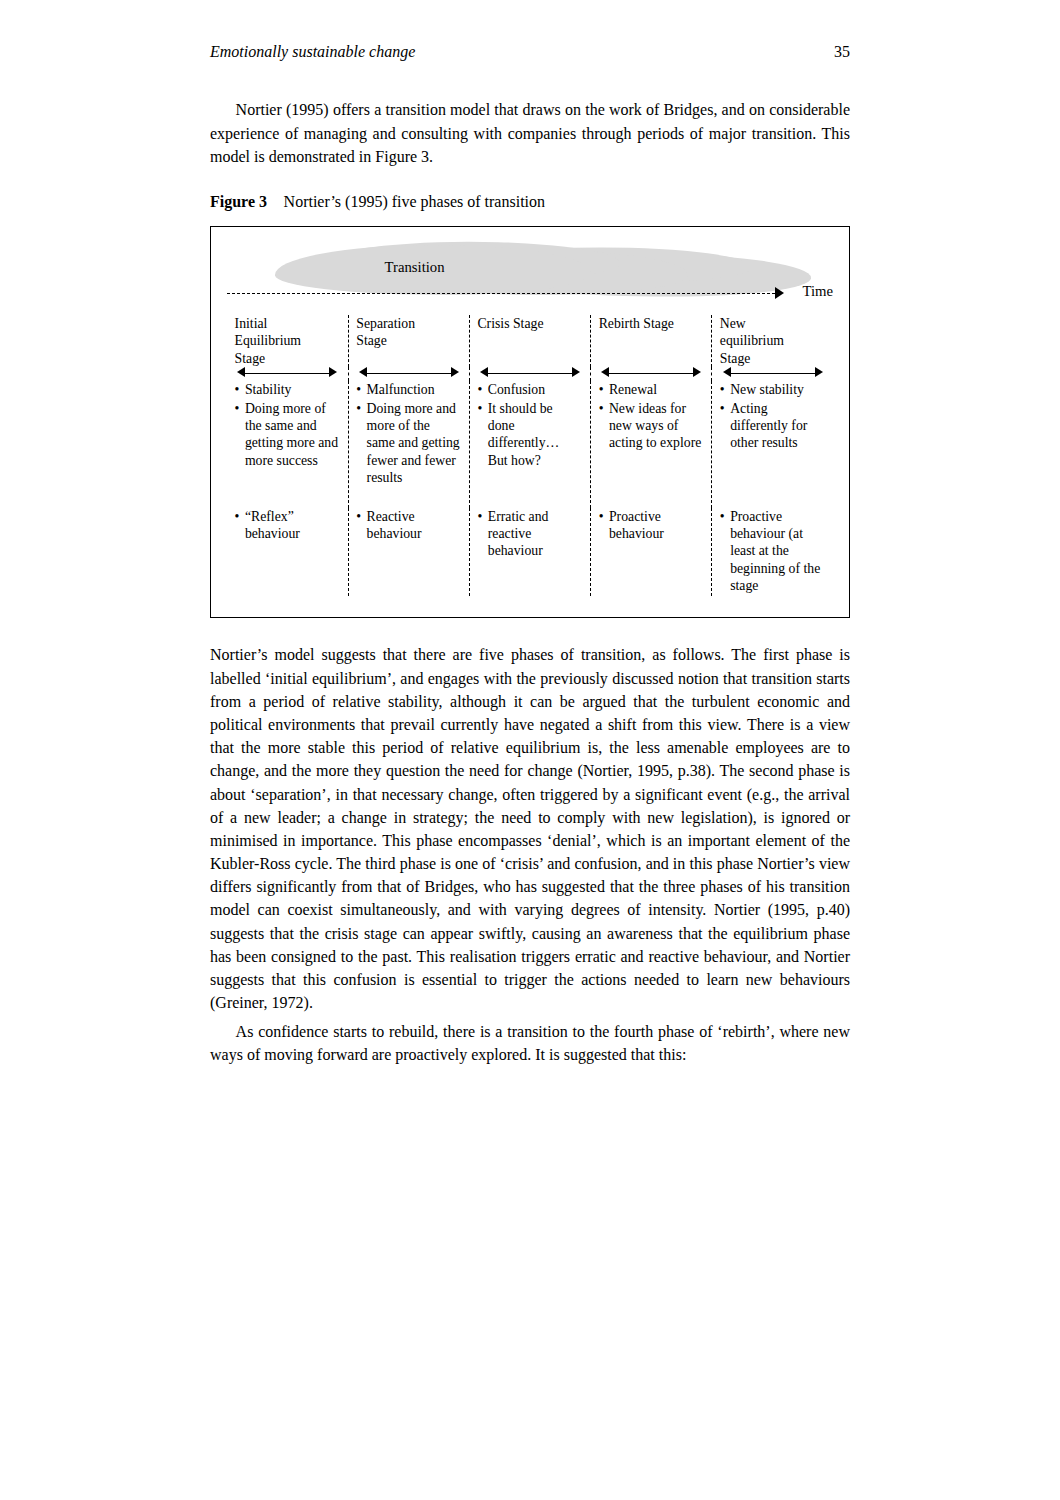Emotionally sustainable change 35
Nortier (1995) offers a transition model that draws on the work of Bridges, and on considerable experience of managing and consulting with companies through periods of major transition. This model is demonstrated in Figure 3.
Figure 3 Nortier’s (1995) five phases of transition
Transition
Time
| Initial Equilibrium Stage | Separation Stage | Crisis Stage | Rebirth Stage | New equilibrium Stage |
| Stability Doing more of the same and getting more and more success | Malfunction Doing more and more of the same and getting fewer and fewer results | Confusion It should be done differently… But how? | Renewal New ideas for new ways of acting to explore | New stability Acting differently for other results |
| “Reflex” behaviour | Reactive behaviour | Erratic and reactive behaviour | Proactive behaviour | Proactive behaviour (at least at the beginning of the stage |
Nortier’s model suggests that there are five phases of transition, as follows. The first phase is labelled ‘initial equilibrium’, and engages with the previously discussed notion that transition starts from a period of relative stability, although it can be argued that the turbulent economic and political environments that prevail currently have negated a shift from this view. There is a view that the more stable this period of relative equilibrium is, the less amenable employees are to change, and the more they question the need for change (Nortier, 1995, p.38). The second phase is about ‘separation’, in that necessary change, often triggered by a significant event (e.g., the arrival of a new leader; a change in strategy; the need to comply with new legislation), is ignored or minimised in importance. This phase encompasses ‘denial’, which is an important element of the Kubler-Ross cycle. The third phase is one of ‘crisis’ and confusion, and in this phase Nortier’s view differs significantly from that of Bridges, who has suggested that the three phases of his transition model can coexist simultaneously, and with varying degrees of intensity. Nortier (1995, p.40) suggests that the crisis stage can appear swiftly, causing an awareness that the equilibrium phase has been consigned to the past. This realisation triggers erratic and reactive behaviour, and Nortier suggests that this confusion is essential to trigger the actions needed to learn new behaviours (Greiner, 1972).
As confidence starts to rebuild, there is a transition to the fourth phase of ‘rebirth’, where new ways of moving forward are proactively explored. It is suggested that this: